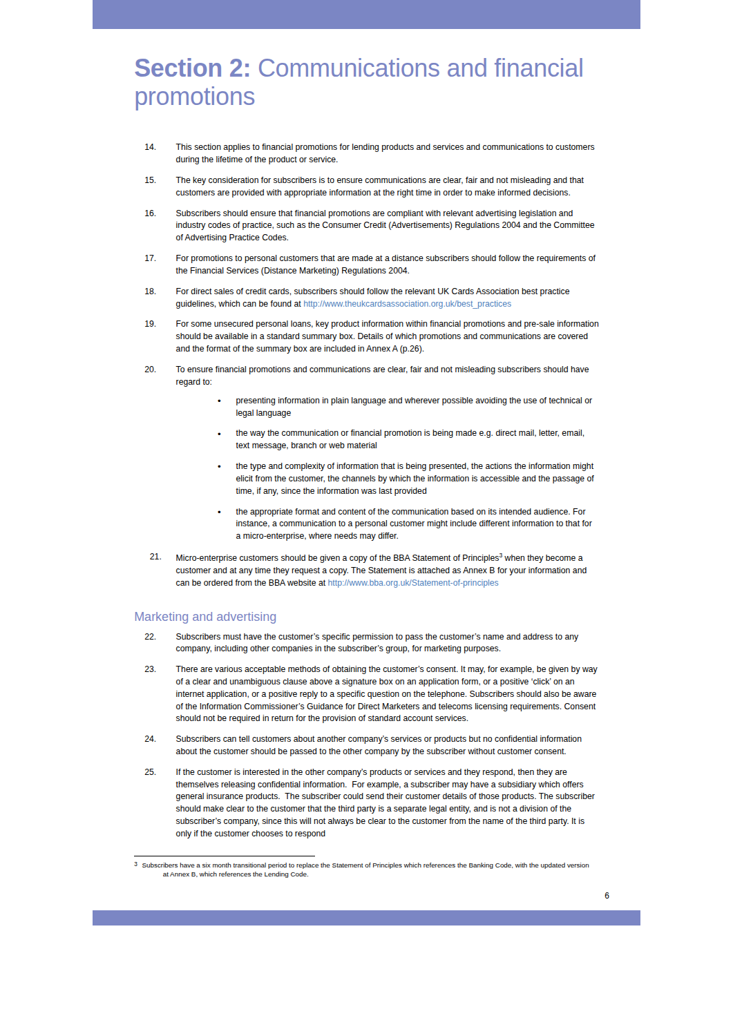Section 2: Communications and financial promotions
14. This section applies to financial promotions for lending products and services and communications to customers during the lifetime of the product or service.
15. The key consideration for subscribers is to ensure communications are clear, fair and not misleading and that customers are provided with appropriate information at the right time in order to make informed decisions.
16. Subscribers should ensure that financial promotions are compliant with relevant advertising legislation and industry codes of practice, such as the Consumer Credit (Advertisements) Regulations 2004 and the Committee of Advertising Practice Codes.
17. For promotions to personal customers that are made at a distance subscribers should follow the requirements of the Financial Services (Distance Marketing) Regulations 2004.
18. For direct sales of credit cards, subscribers should follow the relevant UK Cards Association best practice guidelines, which can be found at http://www.theukcardsassociation.org.uk/best_practices
19. For some unsecured personal loans, key product information within financial promotions and pre-sale information should be available in a standard summary box. Details of which promotions and communications are covered and the format of the summary box are included in Annex A (p.26).
20. To ensure financial promotions and communications are clear, fair and not misleading subscribers should have regard to:
presenting information in plain language and wherever possible avoiding the use of technical or legal language
the way the communication or financial promotion is being made e.g. direct mail, letter, email, text message, branch or web material
the type and complexity of information that is being presented, the actions the information might elicit from the customer, the channels by which the information is accessible and the passage of time, if any, since the information was last provided
the appropriate format and content of the communication based on its intended audience. For instance, a communication to a personal customer might include different information to that for a micro-enterprise, where needs may differ.
21. Micro-enterprise customers should be given a copy of the BBA Statement of Principles3 when they become a customer and at any time they request a copy. The Statement is attached as Annex B for your information and can be ordered from the BBA website at http://www.bba.org.uk/Statement-of-principles
Marketing and advertising
22. Subscribers must have the customer’s specific permission to pass the customer’s name and address to any company, including other companies in the subscriber’s group, for marketing purposes.
23. There are various acceptable methods of obtaining the customer’s consent. It may, for example, be given by way of a clear and unambiguous clause above a signature box on an application form, or a positive ‘click’ on an internet application, or a positive reply to a specific question on the telephone. Subscribers should also be aware of the Information Commissioner’s Guidance for Direct Marketers and telecoms licensing requirements. Consent should not be required in return for the provision of standard account services.
24. Subscribers can tell customers about another company’s services or products but no confidential information about the customer should be passed to the other company by the subscriber without customer consent.
25. If the customer is interested in the other company’s products or services and they respond, then they are themselves releasing confidential information. For example, a subscriber may have a subsidiary which offers general insurance products. The subscriber could send their customer details of those products. The subscriber should make clear to the customer that the third party is a separate legal entity, and is not a division of the subscriber’s company, since this will not always be clear to the customer from the name of the third party. It is only if the customer chooses to respond
3 Subscribers have a six month transitional period to replace the Statement of Principles which references the Banking Code, with the updated version at Annex B, which references the Lending Code.
6